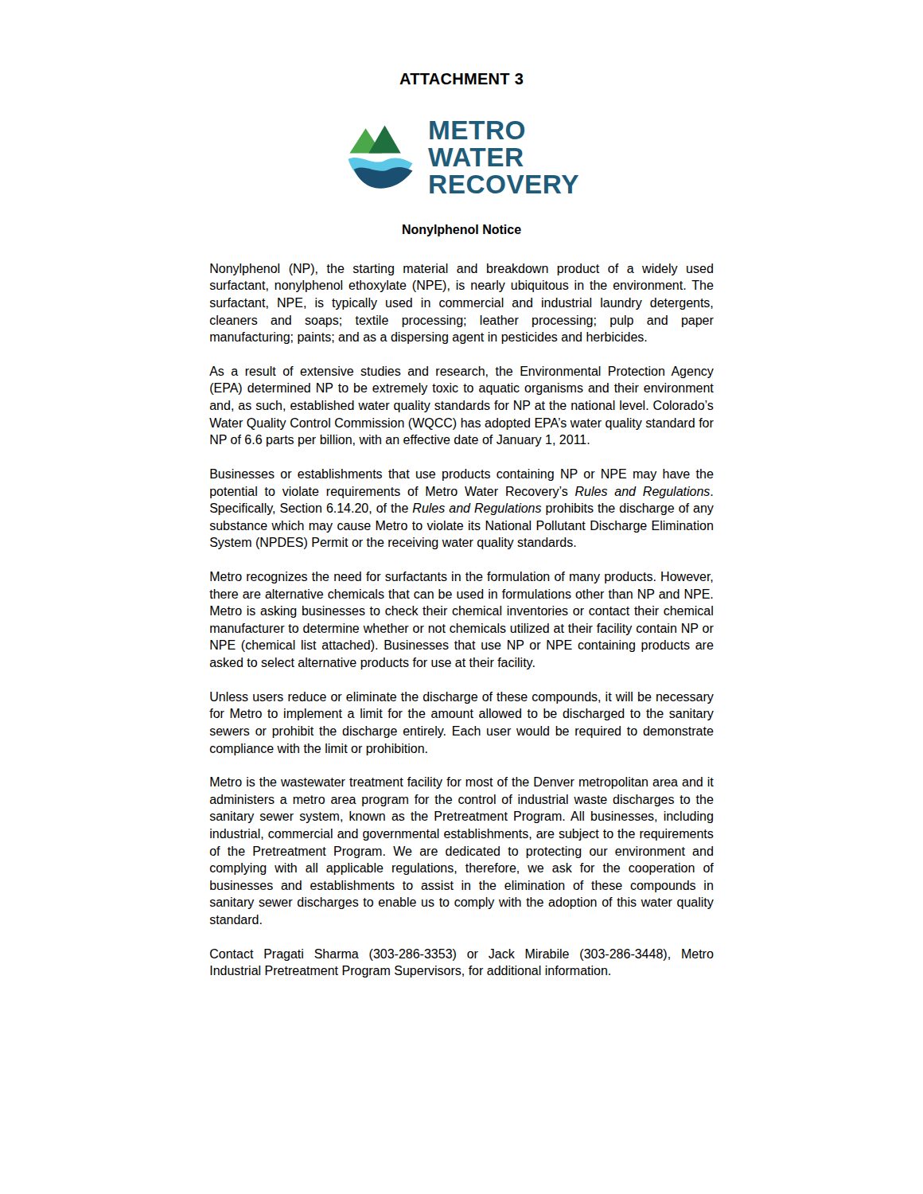ATTACHMENT 3
METRO
WATER
RECOVERY
Nonylphenol Notice
Nonylphenol (NP), the starting material and breakdown product of a widely used surfactant, nonylphenol ethoxylate (NPE), is nearly ubiquitous in the environment. The surfactant, NPE, is typically used in commercial and industrial laundry detergents, cleaners and soaps; textile processing; leather processing; pulp and paper manufacturing; paints; and as a dispersing agent in pesticides and herbicides.
As a result of extensive studies and research, the Environmental Protection Agency (EPA) determined NP to be extremely toxic to aquatic organisms and their environment and, as such, established water quality standards for NP at the national level. Colorado’s Water Quality Control Commission (WQCC) has adopted EPA’s water quality standard for NP of 6.6 parts per billion, with an effective date of January 1, 2011.
Businesses or establishments that use products containing NP or NPE may have the potential to violate requirements of Metro Water Recovery’s Rules and Regulations. Specifically, Section 6.14.20, of the Rules and Regulations prohibits the discharge of any substance which may cause Metro to violate its National Pollutant Discharge Elimination System (NPDES) Permit or the receiving water quality standards.
Metro recognizes the need for surfactants in the formulation of many products. However, there are alternative chemicals that can be used in formulations other than NP and NPE. Metro is asking businesses to check their chemical inventories or contact their chemical manufacturer to determine whether or not chemicals utilized at their facility contain NP or NPE (chemical list attached). Businesses that use NP or NPE containing products are asked to select alternative products for use at their facility.
Unless users reduce or eliminate the discharge of these compounds, it will be necessary for Metro to implement a limit for the amount allowed to be discharged to the sanitary sewers or prohibit the discharge entirely. Each user would be required to demonstrate compliance with the limit or prohibition.
Metro is the wastewater treatment facility for most of the Denver metropolitan area and it administers a metro area program for the control of industrial waste discharges to the sanitary sewer system, known as the Pretreatment Program. All businesses, including industrial, commercial and governmental establishments, are subject to the requirements of the Pretreatment Program. We are dedicated to protecting our environment and complying with all applicable regulations, therefore, we ask for the cooperation of businesses and establishments to assist in the elimination of these compounds in sanitary sewer discharges to enable us to comply with the adoption of this water quality standard.
Contact Pragati Sharma (303-286-3353) or Jack Mirabile (303-286-3448), Metro Industrial Pretreatment Program Supervisors, for additional information.